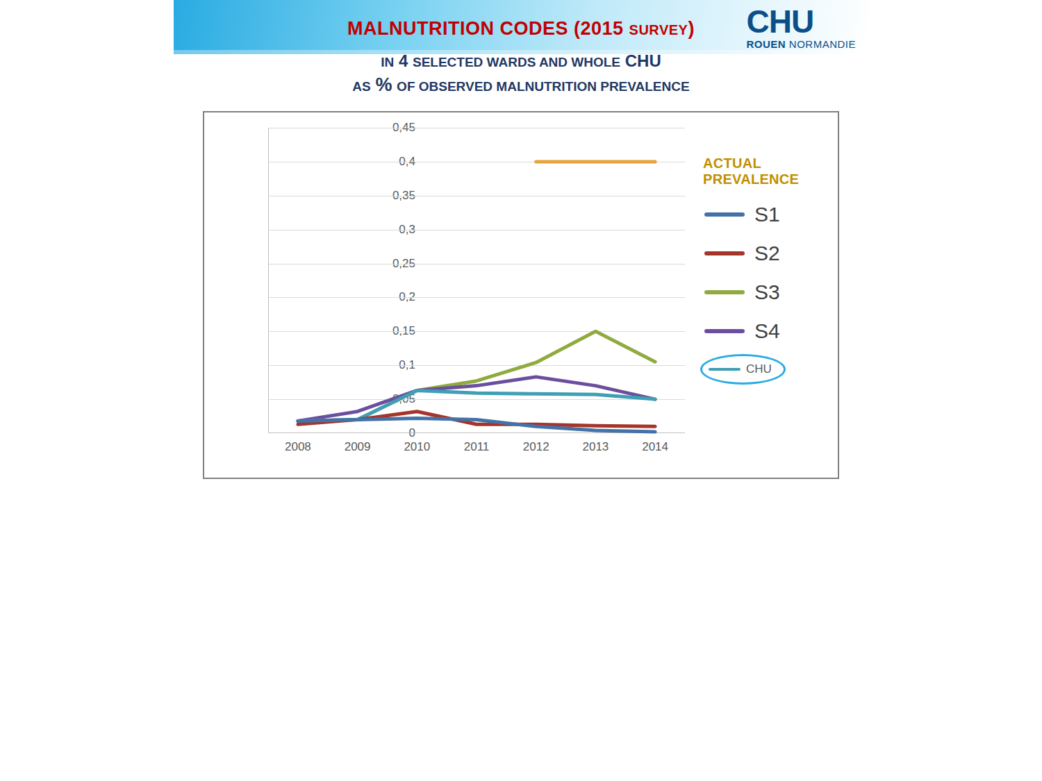CHU
ROUEN NORMANDIE
MALNUTRITION CODES (2015 SURVEY)
IN 4 SELECTED WARDS AND WHOLE CHU
AS % OF OBSERVED MALNUTRITION PREVALENCE
0,45
0,4
0,35
0,3
0,25
0,2
0,15
0,1
0,05
0
2008
2009
2010
2011
2012
2013
2014
ACTUAL PREVALENCE
S1
S2
S3
S4
CHU